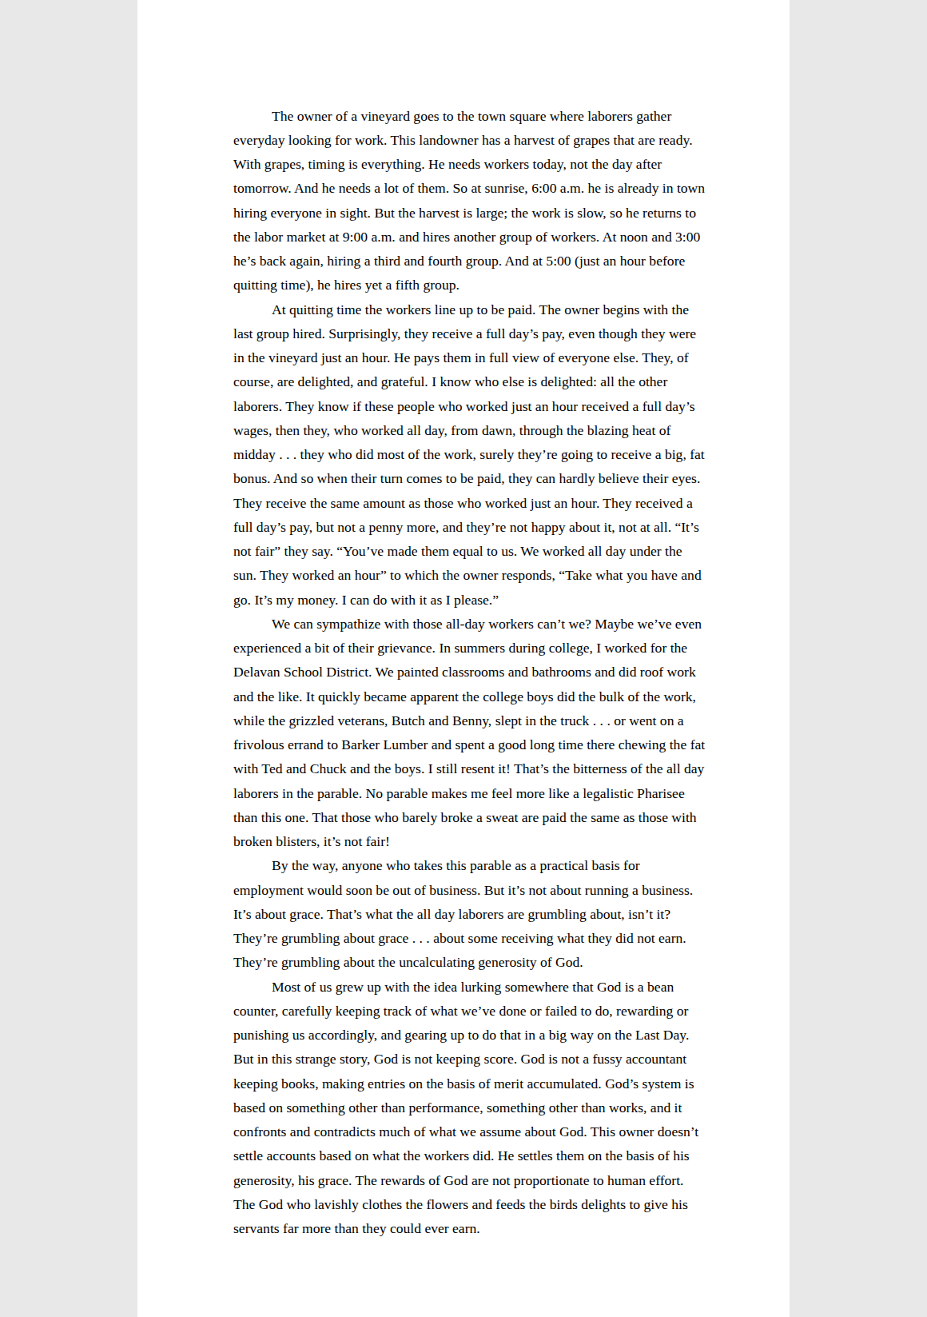The owner of a vineyard goes to the town square where laborers gather everyday looking for work. This landowner has a harvest of grapes that are ready. With grapes, timing is everything. He needs workers today, not the day after tomorrow. And he needs a lot of them. So at sunrise, 6:00 a.m. he is already in town hiring everyone in sight. But the harvest is large; the work is slow, so he returns to the labor market at 9:00 a.m. and hires another group of workers. At noon and 3:00 he’s back again, hiring a third and fourth group. And at 5:00 (just an hour before quitting time), he hires yet a fifth group.
At quitting time the workers line up to be paid. The owner begins with the last group hired. Surprisingly, they receive a full day’s pay, even though they were in the vineyard just an hour. He pays them in full view of everyone else. They, of course, are delighted, and grateful. I know who else is delighted: all the other laborers. They know if these people who worked just an hour received a full day’s wages, then they, who worked all day, from dawn, through the blazing heat of midday . . . they who did most of the work, surely they’re going to receive a big, fat bonus. And so when their turn comes to be paid, they can hardly believe their eyes. They receive the same amount as those who worked just an hour. They received a full day’s pay, but not a penny more, and they’re not happy about it, not at all. “It’s not fair” they say. “You’ve made them equal to us. We worked all day under the sun. They worked an hour” to which the owner responds, “Take what you have and go. It’s my money. I can do with it as I please.”
We can sympathize with those all-day workers can’t we? Maybe we’ve even experienced a bit of their grievance. In summers during college, I worked for the Delavan School District. We painted classrooms and bathrooms and did roof work and the like. It quickly became apparent the college boys did the bulk of the work, while the grizzled veterans, Butch and Benny, slept in the truck . . . or went on a frivolous errand to Barker Lumber and spent a good long time there chewing the fat with Ted and Chuck and the boys. I still resent it! That’s the bitterness of the all day laborers in the parable. No parable makes me feel more like a legalistic Pharisee than this one. That those who barely broke a sweat are paid the same as those with broken blisters, it’s not fair!
By the way, anyone who takes this parable as a practical basis for employment would soon be out of business. But it’s not about running a business. It’s about grace. That’s what the all day laborers are grumbling about, isn’t it? They’re grumbling about grace . . . about some receiving what they did not earn. They’re grumbling about the uncalculating generosity of God.
Most of us grew up with the idea lurking somewhere that God is a bean counter, carefully keeping track of what we’ve done or failed to do, rewarding or punishing us accordingly, and gearing up to do that in a big way on the Last Day. But in this strange story, God is not keeping score. God is not a fussy accountant keeping books, making entries on the basis of merit accumulated. God’s system is based on something other than performance, something other than works, and it confronts and contradicts much of what we assume about God. This owner doesn’t settle accounts based on what the workers did. He settles them on the basis of his generosity, his grace. The rewards of God are not proportionate to human effort. The God who lavishly clothes the flowers and feeds the birds delights to give his servants far more than they could ever earn.